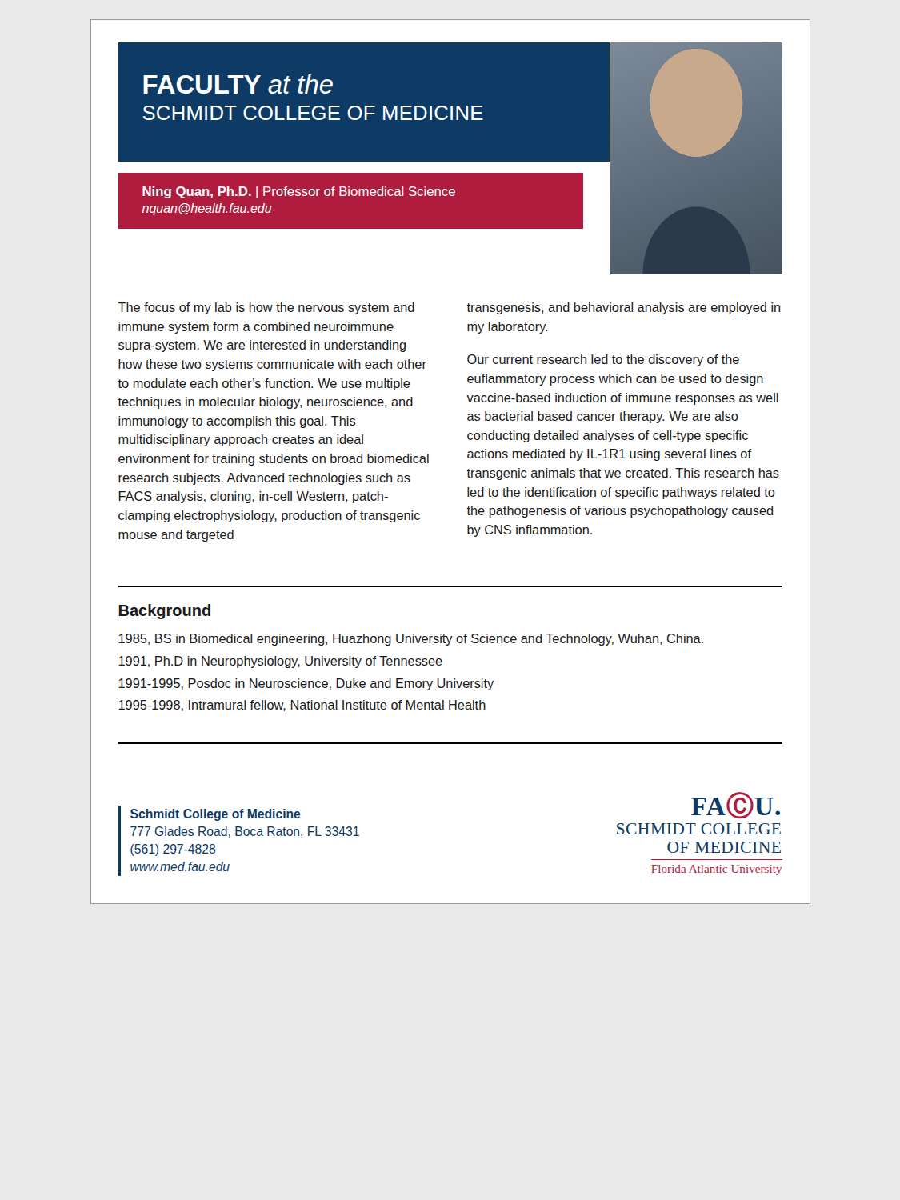Portrait of Ning Quan
FACULTY at the
SCHMIDT COLLEGE OF MEDICINE
Ning Quan, Ph.D. | Professor of Biomedical Science nquan@health.fau.edu
The focus of my lab is how the nervous system and immune system form a combined neuroimmune supra-system. We are interested in understanding how these two systems communicate with each other to modulate each other’s function. We use multiple techniques in molecular biology, neuroscience, and immunology to accomplish this goal. This multidisciplinary approach creates an ideal environment for training students on broad biomedical research subjects. Advanced technologies such as FACS analysis, cloning, in-cell Western, patch-clamping electrophysiology, production of transgenic mouse and targeted
transgenesis, and behavioral analysis are employed in my laboratory.
Our current research led to the discovery of the euflammatory process which can be used to design vaccine-based induction of immune responses as well as bacterial based cancer therapy. We are also conducting detailed analyses of cell-type specific actions mediated by IL-1R1 using several lines of transgenic animals that we created. This research has led to the identification of specific pathways related to the pathogenesis of various psychopathology caused by CNS inflammation.
Background
1985, BS in Biomedical engineering, Huazhong University of Science and Technology, Wuhan, China.
1991, Ph.D in Neurophysiology, University of Tennessee
1991-1995, Posdoc in Neuroscience, Duke and Emory University
1995-1998, Intramural fellow, National Institute of Mental Health
Schmidt College of Medicine
777 Glades Road, Boca Raton, FL 33431
(561) 297-4828
www.med.fau.edu
FAⒸU.
Schmidt College
of Medicine
Florida Atlantic University